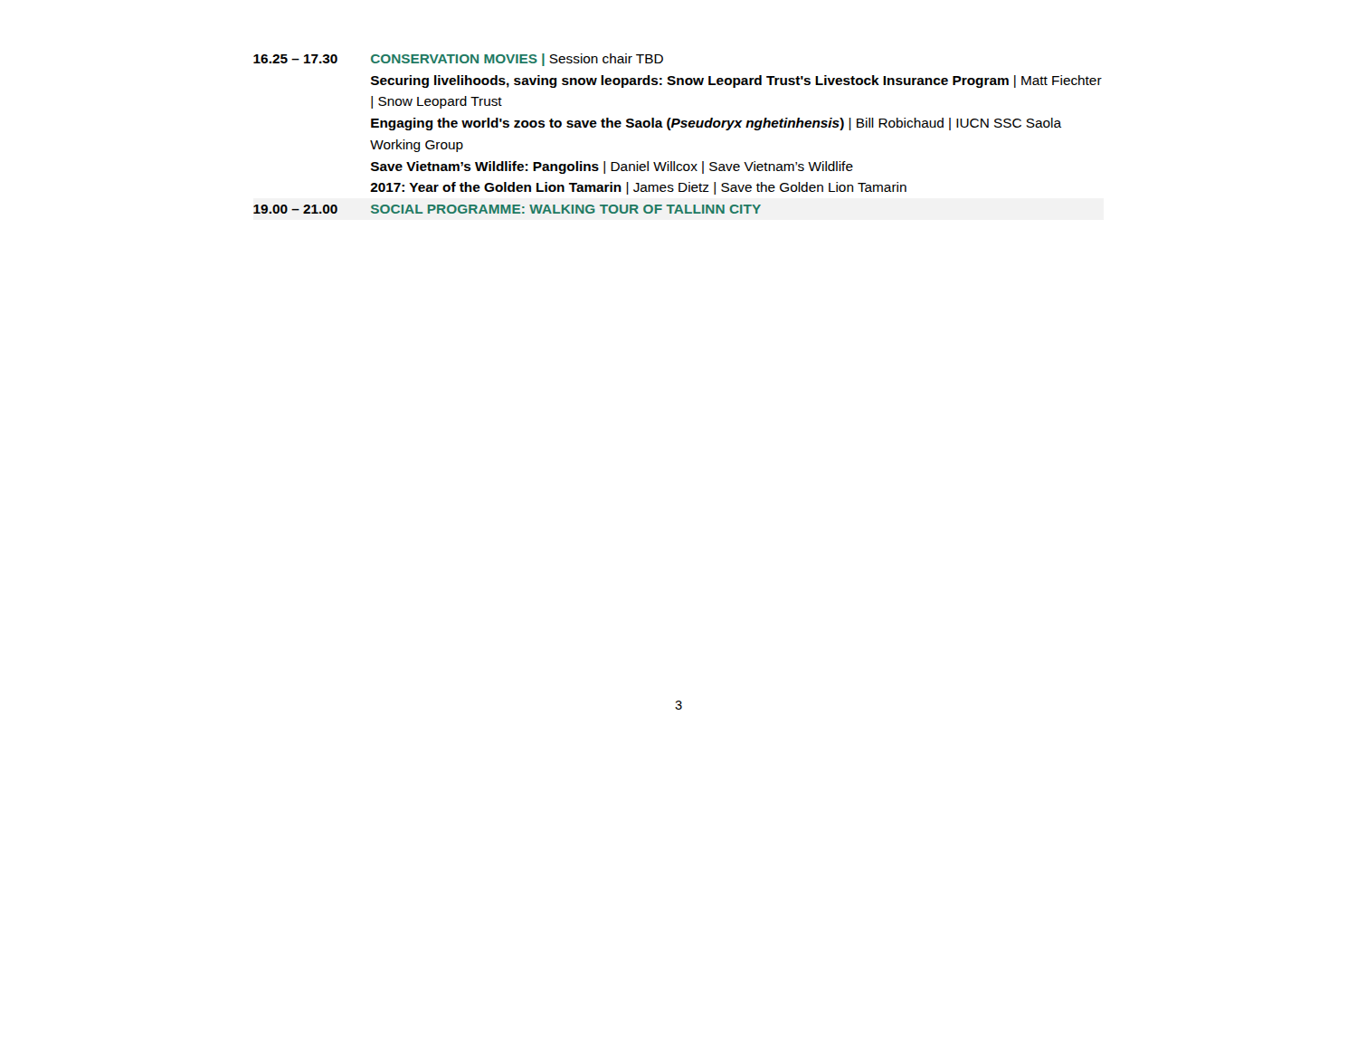| 16.25 – 17.30 | CONSERVATION MOVIES / Session chair TBD |
| | Securing livelihoods, saving snow leopards: Snow Leopard Trust's Livestock Insurance Program / Matt Fiechter / Snow Leopard Trust |
| | Engaging the world's zoos to save the Saola ( Pseudoryx nghetinhensis ) / Bill Robichaud / IUCN SSC Saola Working Group |
| | Save Vietnam’s Wildlife: Pangolins / Daniel Willcox / Save Vietnam’s Wildlife |
| | 2017: Year of the Golden Lion Tamarin / James Dietz / Save the Golden Lion Tamarin |
| 19.00 – 21.00 | SOCIAL PROGRAMME: WALKING TOUR OF TALLINN CITY |
3